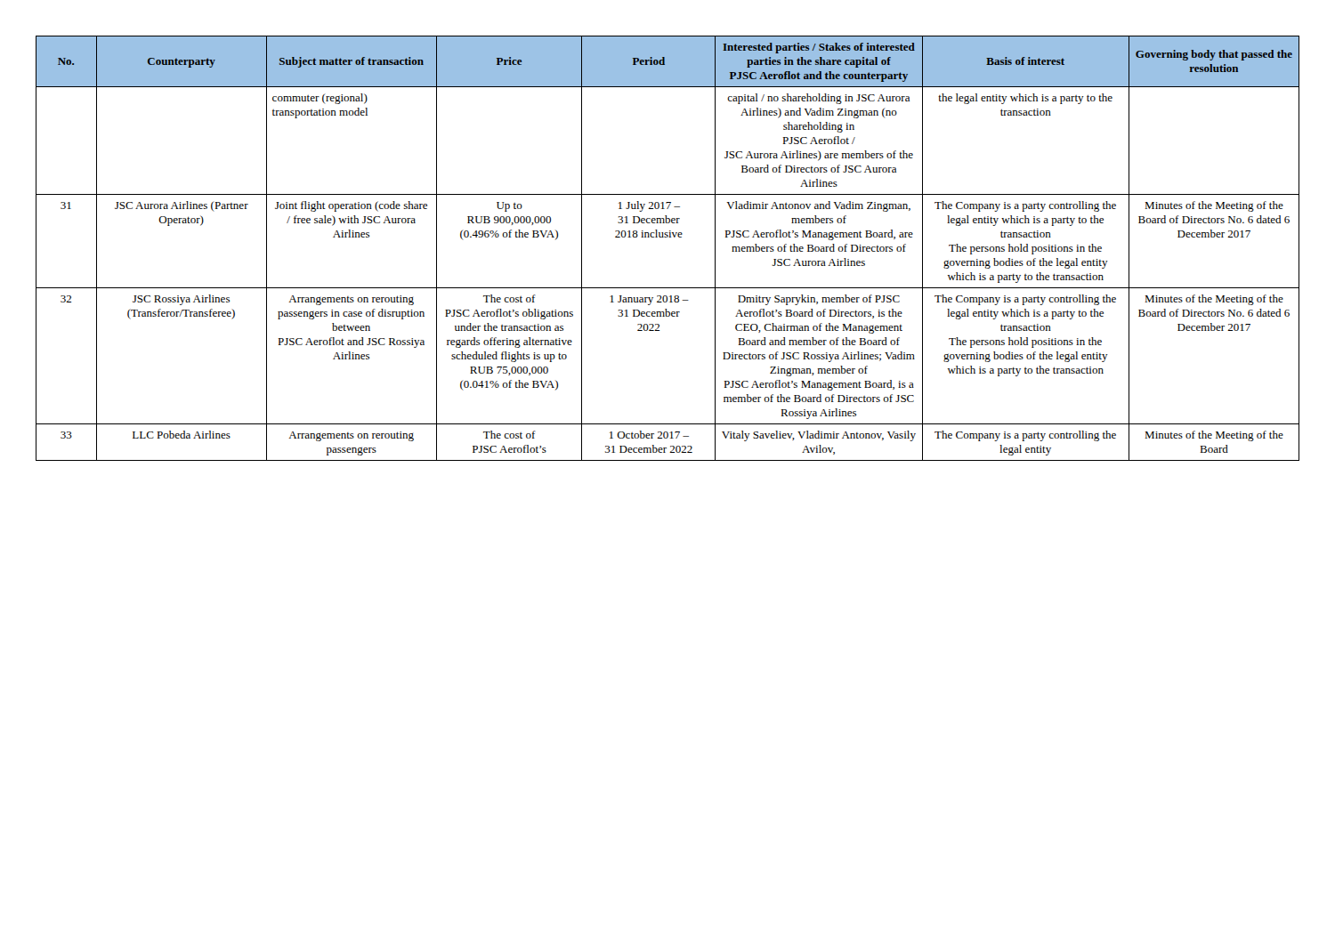| No. | Counterparty | Subject matter of transaction | Price | Period | Interested parties / Stakes of interested parties in the share capital of PJSC Aeroflot and the counterparty | Basis of interest | Governing body that passed the resolution |
| --- | --- | --- | --- | --- | --- | --- | --- |
| | | commuter (regional) transportation model | | | capital / no shareholding in JSC Aurora Airlines) and Vadim Zingman (no shareholding in PJSC Aeroflot / JSC Aurora Airlines) are members of the Board of Directors of JSC Aurora Airlines | the legal entity which is a party to the transaction | |
| 31 | JSC Aurora Airlines (Partner Operator) | Joint flight operation (code share / free sale) with JSC Aurora Airlines | Up to RUB 900,000,000 (0.496% of the BVA) | 1 July 2017 – 31 December 2018 inclusive | Vladimir Antonov and Vadim Zingman, members of PJSC Aeroflot’s Management Board, are members of the Board of Directors of JSC Aurora Airlines | The Company is a party controlling the legal entity which is a party to the transaction The persons hold positions in the governing bodies of the legal entity which is a party to the transaction | Minutes of the Meeting of the Board of Directors No. 6 dated 6 December 2017 |
| 32 | JSC Rossiya Airlines (Transferor/Transferee) | Arrangements on rerouting passengers in case of disruption between PJSC Aeroflot and JSC Rossiya Airlines | The cost of PJSC Aeroflot’s obligations under the transaction as regards offering alternative scheduled flights is up to RUB 75,000,000 (0.041% of the BVA) | 1 January 2018 – 31 December 2022 | Dmitry Saprykin, member of PJSC Aeroflot’s Board of Directors, is the CEO, Chairman of the Management Board and member of the Board of Directors of JSC Rossiya Airlines; Vadim Zingman, member of PJSC Aeroflot’s Management Board, is a member of the Board of Directors of JSC Rossiya Airlines | The Company is a party controlling the legal entity which is a party to the transaction The persons hold positions in the governing bodies of the legal entity which is a party to the transaction | Minutes of the Meeting of the Board of Directors No. 6 dated 6 December 2017 |
| 33 | LLC Pobeda Airlines | Arrangements on rerouting passengers | The cost of PJSC Aeroflot’s | 1 October 2017 – 31 December 2022 | Vitaly Saveliev, Vladimir Antonov, Vasily Avilov, | The Company is a party controlling the legal entity | Minutes of the Meeting of the Board |